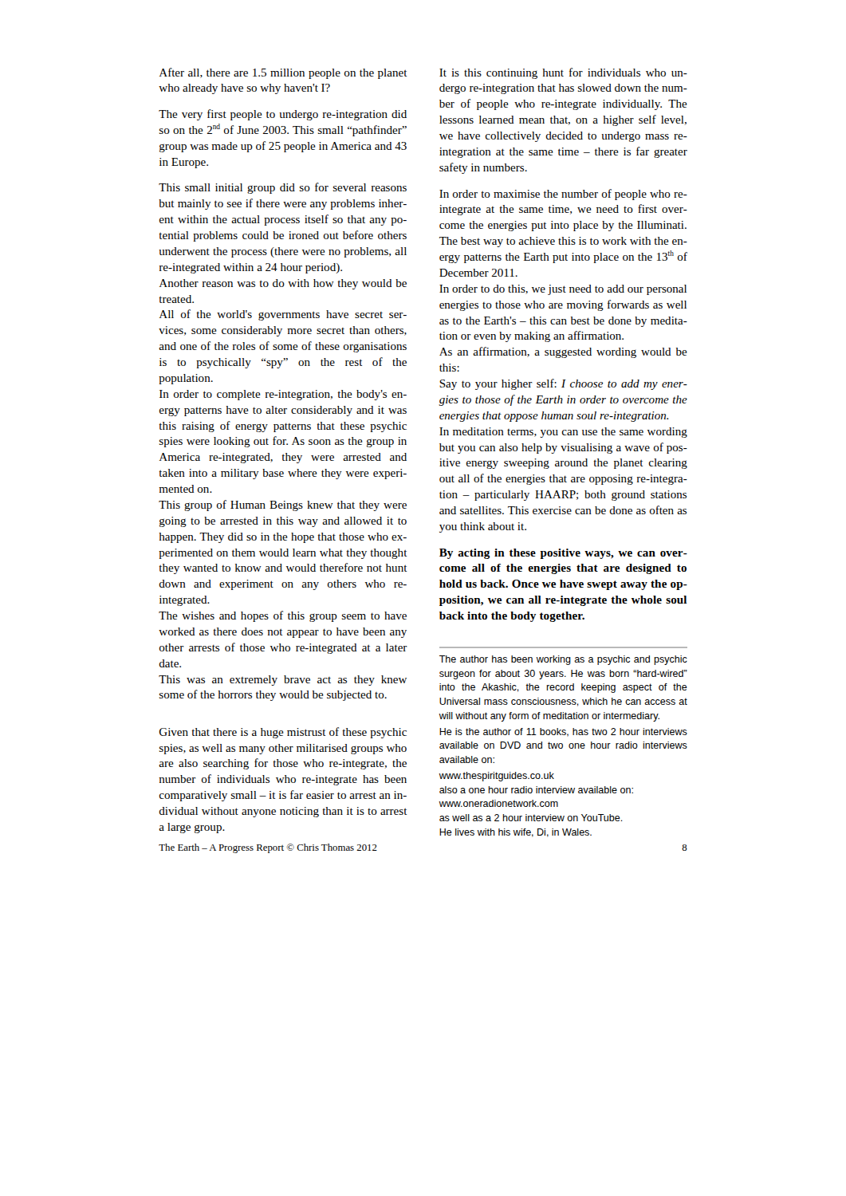After all, there are 1.5 million people on the planet who already have so why haven't I?
The very first people to undergo re-integration did so on the 2nd of June 2003. This small “pathfinder” group was made up of 25 people in America and 43 in Europe.
This small initial group did so for several reasons but mainly to see if there were any problems inherent within the actual process itself so that any potential problems could be ironed out before others underwent the process (there were no problems, all re-integrated within a 24 hour period).
Another reason was to do with how they would be treated.
All of the world's governments have secret services, some considerably more secret than others, and one of the roles of some of these organisations is to psychically “spy” on the rest of the population.
In order to complete re-integration, the body's energy patterns have to alter considerably and it was this raising of energy patterns that these psychic spies were looking out for. As soon as the group in America re-integrated, they were arrested and taken into a military base where they were experimented on.
This group of Human Beings knew that they were going to be arrested in this way and allowed it to happen. They did so in the hope that those who experimented on them would learn what they thought they wanted to know and would therefore not hunt down and experiment on any others who re-integrated.
The wishes and hopes of this group seem to have worked as there does not appear to have been any other arrests of those who re-integrated at a later date.
This was an extremely brave act as they knew some of the horrors they would be subjected to.
Given that there is a huge mistrust of these psychic spies, as well as many other militarised groups who are also searching for those who re-integrate, the number of individuals who re-integrate has been comparatively small – it is far easier to arrest an individual without anyone noticing than it is to arrest a large group.
It is this continuing hunt for individuals who undergo re-integration that has slowed down the number of people who re-integrate individually. The lessons learned mean that, on a higher self level, we have collectively decided to undergo mass re-integration at the same time – there is far greater safety in numbers.
In order to maximise the number of people who re-integrate at the same time, we need to first overcome the energies put into place by the Illuminati. The best way to achieve this is to work with the energy patterns the Earth put into place on the 13th of December 2011.
In order to do this, we just need to add our personal energies to those who are moving forwards as well as to the Earth's – this can best be done by meditation or even by making an affirmation.
As an affirmation, a suggested wording would be this:
Say to your higher self: I choose to add my energies to those of the Earth in order to overcome the energies that oppose human soul re-integration.
In meditation terms, you can use the same wording but you can also help by visualising a wave of positive energy sweeping around the planet clearing out all of the energies that are opposing re-integration – particularly HAARP; both ground stations and satellites. This exercise can be done as often as you think about it.
By acting in these positive ways, we can overcome all of the energies that are designed to hold us back. Once we have swept away the opposition, we can all re-integrate the whole soul back into the body together.
The author has been working as a psychic and psychic surgeon for about 30 years. He was born “hard-wired” into the Akashic, the record keeping aspect of the Universal mass consciousness, which he can access at will without any form of meditation or intermediary.
He is the author of 11 books, has two 2 hour interviews available on DVD and two one hour radio interviews available on:
www.thespiritguides.co.uk
also a one hour radio interview available on:
www.oneradionetwork.com
as well as a 2 hour interview on YouTube.
He lives with his wife, Di, in Wales.
The Earth – A Progress Report © Chris Thomas 2012 8